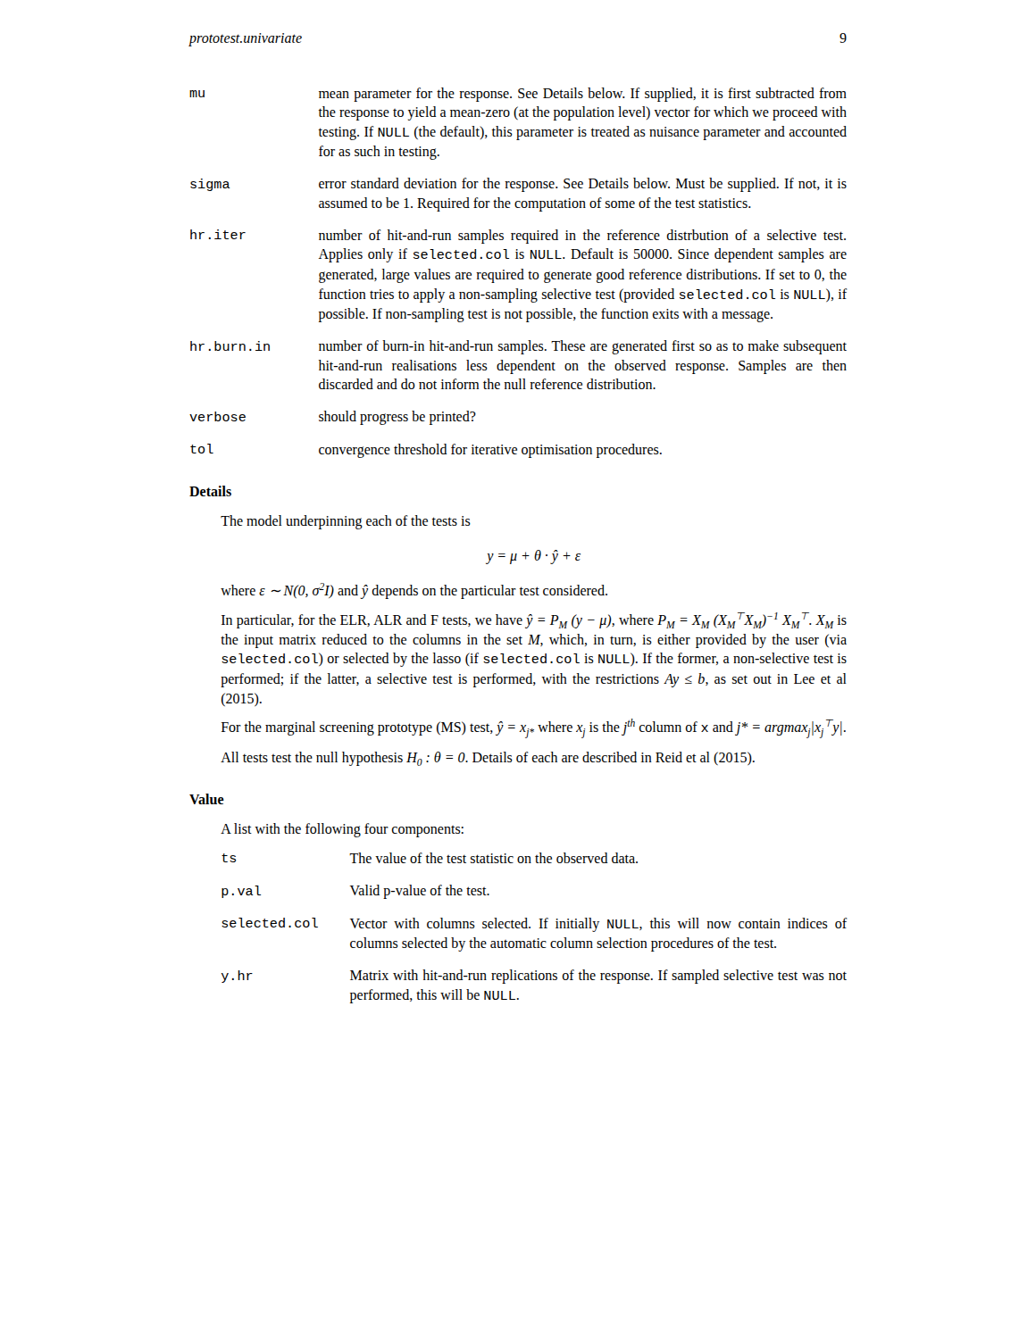prototest.univariate 9
mu
mean parameter for the response. See Details below. If supplied, it is first subtracted from the response to yield a mean-zero (at the population level) vector for which we proceed with testing. If NULL (the default), this parameter is treated as nuisance parameter and accounted for as such in testing.
sigma
error standard deviation for the response. See Details below. Must be supplied. If not, it is assumed to be 1. Required for the computation of some of the test statistics.
hr.iter
number of hit-and-run samples required in the reference distrbution of a selective test. Applies only if selected.col is NULL. Default is 50000. Since dependent samples are generated, large values are required to generate good reference distributions. If set to 0, the function tries to apply a non-sampling selective test (provided selected.col is NULL), if possible. If non-sampling test is not possible, the function exits with a message.
hr.burn.in
number of burn-in hit-and-run samples. These are generated first so as to make subsequent hit-and-run realisations less dependent on the observed response. Samples are then discarded and do not inform the null reference distribution.
verbose
should progress be printed?
tol
convergence threshold for iterative optimisation procedures.
Details
The model underpinning each of the tests is
y = μ + θ · ŷ + ε
where ε ∼ N(0, σ2I) and ŷ depends on the particular test considered.
In particular, for the ELR, ALR and F tests, we have ŷ = PM (y − μ), where PM = XM (XM⊤XM)−1 XM⊤. XM is the input matrix reduced to the columns in the set M, which, in turn, is either provided by the user (via selected.col) or selected by the lasso (if selected.col is NULL). If the former, a non-selective test is performed; if the latter, a selective test is performed, with the restrictions Ay ≤ b, as set out in Lee et al (2015).
For the marginal screening prototype (MS) test, ŷ = xj* where xj is the jth column of x and j* = argmaxj|xj⊤y|.
All tests test the null hypothesis H0 : θ = 0. Details of each are described in Reid et al (2015).
Value
A list with the following four components:
ts
The value of the test statistic on the observed data.
p.val
Valid p-value of the test.
selected.col
Vector with columns selected. If initially NULL, this will now contain indices of columns selected by the automatic column selection procedures of the test.
y.hr
Matrix with hit-and-run replications of the response. If sampled selective test was not performed, this will be NULL.